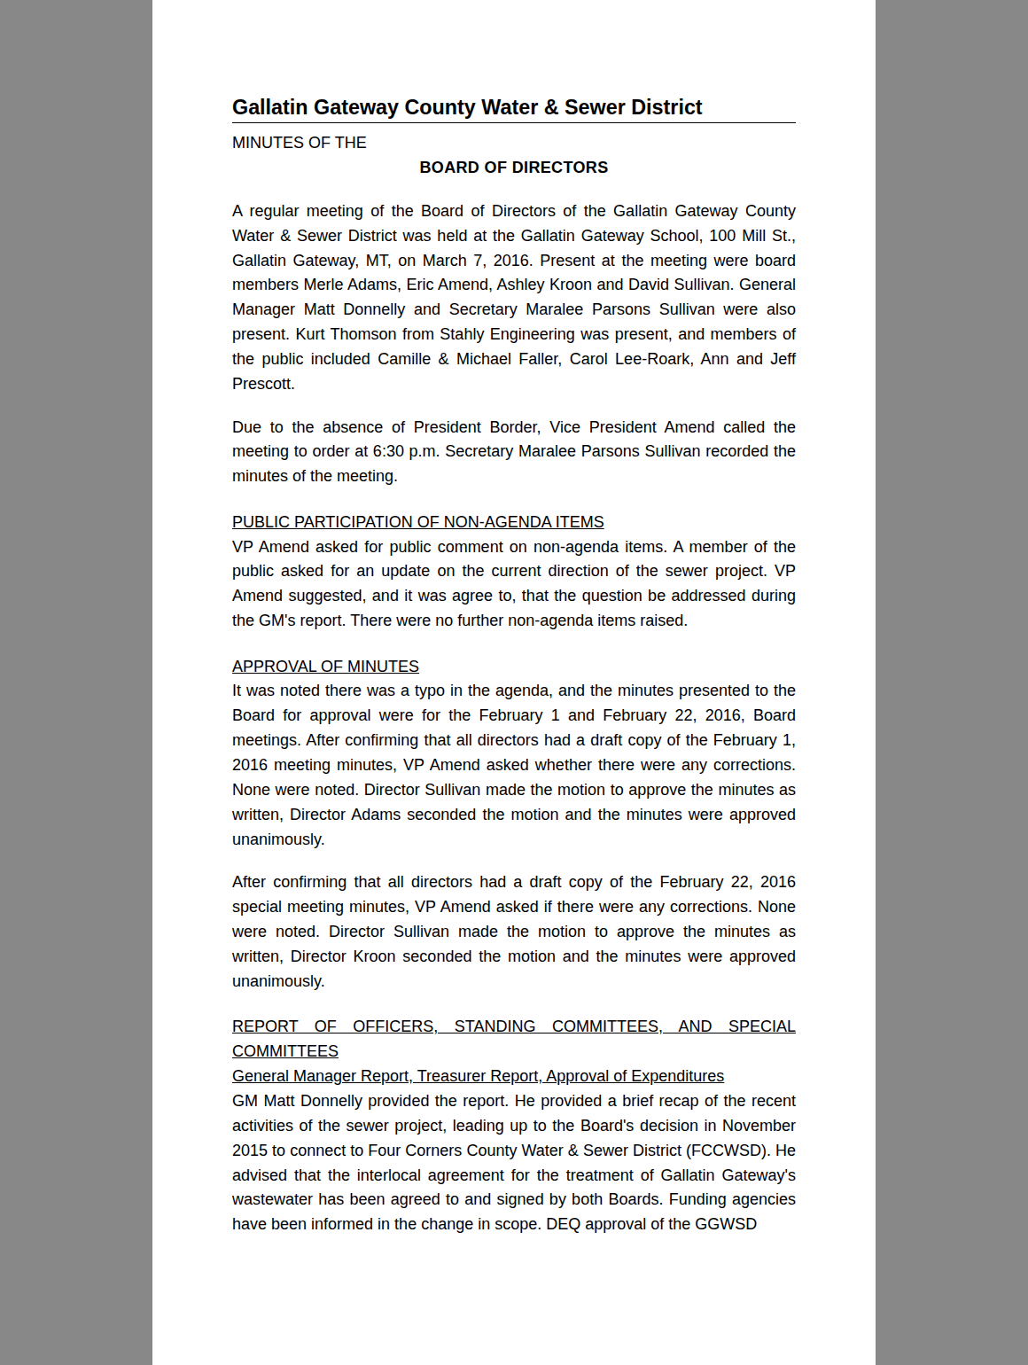Gallatin Gateway County Water & Sewer District
MINUTES OF THE BOARD OF DIRECTORS
A regular meeting of the Board of Directors of the Gallatin Gateway County Water & Sewer District was held at the Gallatin Gateway School, 100 Mill St., Gallatin Gateway, MT, on March 7, 2016. Present at the meeting were board members Merle Adams, Eric Amend, Ashley Kroon and David Sullivan. General Manager Matt Donnelly and Secretary Maralee Parsons Sullivan were also present. Kurt Thomson from Stahly Engineering was present, and members of the public included Camille & Michael Faller, Carol Lee-Roark, Ann and Jeff Prescott.
Due to the absence of President Border, Vice President Amend called the meeting to order at 6:30 p.m. Secretary Maralee Parsons Sullivan recorded the minutes of the meeting.
PUBLIC PARTICIPATION OF NON-AGENDA ITEMS
VP Amend asked for public comment on non-agenda items. A member of the public asked for an update on the current direction of the sewer project. VP Amend suggested, and it was agree to, that the question be addressed during the GM's report. There were no further non-agenda items raised.
APPROVAL OF MINUTES
It was noted there was a typo in the agenda, and the minutes presented to the Board for approval were for the February 1 and February 22, 2016, Board meetings. After confirming that all directors had a draft copy of the February 1, 2016 meeting minutes, VP Amend asked whether there were any corrections. None were noted. Director Sullivan made the motion to approve the minutes as written, Director Adams seconded the motion and the minutes were approved unanimously.
After confirming that all directors had a draft copy of the February 22, 2016 special meeting minutes, VP Amend asked if there were any corrections. None were noted. Director Sullivan made the motion to approve the minutes as written, Director Kroon seconded the motion and the minutes were approved unanimously.
REPORT OF OFFICERS, STANDING COMMITTEES, AND SPECIAL COMMITTEES
General Manager Report, Treasurer Report, Approval of Expenditures
GM Matt Donnelly provided the report. He provided a brief recap of the recent activities of the sewer project, leading up to the Board's decision in November 2015 to connect to Four Corners County Water & Sewer District (FCCWSD). He advised that the interlocal agreement for the treatment of Gallatin Gateway's wastewater has been agreed to and signed by both Boards. Funding agencies have been informed in the change in scope. DEQ approval of the GGWSD